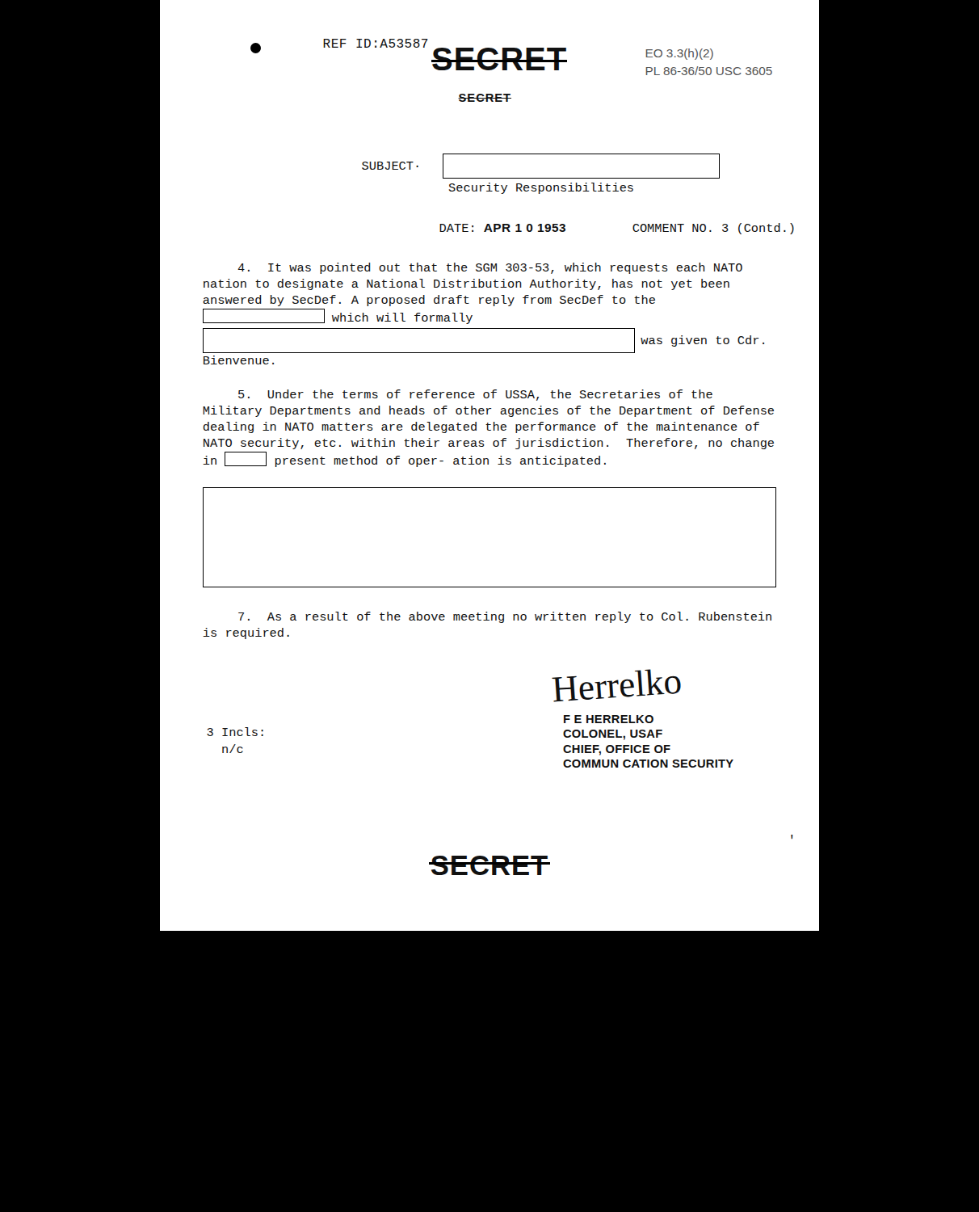REF ID:A53587
SECRET
EO 3.3(h)(2)
PL 86-36/50 USC 3605
SECRET
SUBJECT·
Security Responsibilities
DATE: APR 1 0 1953 COMMENT NO. 3 (Contd.)
4. It was pointed out that the SGM 303-53, which requests each NATO nation to designate a National Distribution Authority, has not yet been answered by SecDef. A proposed draft reply from SecDef to the which will formally
was given to Cdr. Bienvenue.
5. Under the terms of reference of USSA, the Secretaries of the Military Departments and heads of other agencies of the Department of Defense dealing in NATO matters are delegated the performance of the maintenance of NATO security, etc. within their areas of jurisdiction. Therefore, no change in present method of oper- ation is anticipated.
7. As a result of the above meeting no written reply to Col. Rubenstein is required.
3 Incls:
n/c
Herrelko
F E HERRELKO
COLONEL, USAF
CHIEF, OFFICE OF
COMMUN CATION SECURITY
'
SECRET